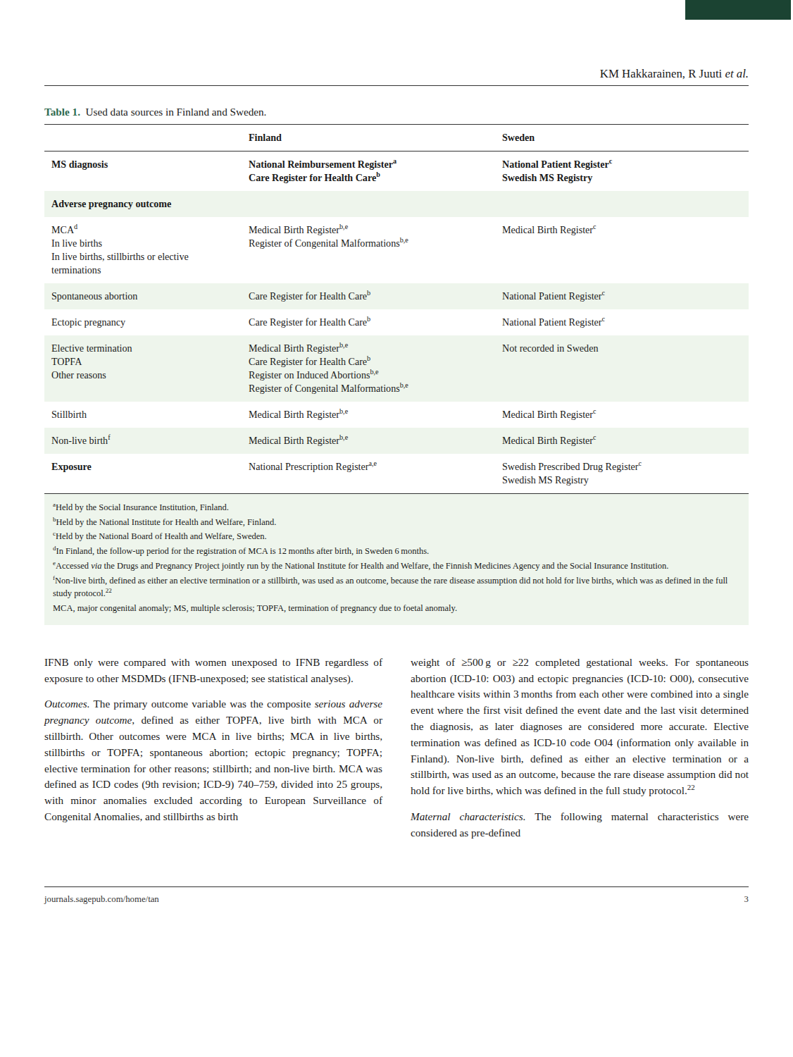KM Hakkarainen, R Juuti et al.
Table 1. Used data sources in Finland and Sweden.
| | Finland | Sweden |
| --- | --- | --- |
| MS diagnosis | National Reimbursement Register a Care Register for Health Care b | National Patient Register c Swedish MS Registry |
| Adverse pregnancy outcome |
| MCA d In live births In live births, stillbirths or elective terminations | Medical Birth Register b,e Register of Congenital Malformations b,e | Medical Birth Register c |
| Spontaneous abortion | Care Register for Health Care b | National Patient Register c |
| Ectopic pregnancy | Care Register for Health Care b | National Patient Register c |
| Elective termination TOPFA Other reasons | Medical Birth Register b,e Care Register for Health Care b Register on Induced Abortions b,e Register of Congenital Malformations b,e | Not recorded in Sweden |
| Stillbirth | Medical Birth Register b,e | Medical Birth Register c |
| Non-live birth f | Medical Birth Register b,e | Medical Birth Register c |
| Exposure | National Prescription Register a,e | Swedish Prescribed Drug Register c Swedish MS Registry |
aHeld by the Social Insurance Institution, Finland.
bHeld by the National Institute for Health and Welfare, Finland.
cHeld by the National Board of Health and Welfare, Sweden.
dIn Finland, the follow-up period for the registration of MCA is 12 months after birth, in Sweden 6 months.
eAccessed via the Drugs and Pregnancy Project jointly run by the National Institute for Health and Welfare, the Finnish Medicines Agency and the Social Insurance Institution.
fNon-live birth, defined as either an elective termination or a stillbirth, was used as an outcome, because the rare disease assumption did not hold for live births, which was as defined in the full study protocol.22
MCA, major congenital anomaly; MS, multiple sclerosis; TOPFA, termination of pregnancy due to foetal anomaly.
IFNB only were compared with women unexposed to IFNB regardless of exposure to other MSDMDs (IFNB-unexposed; see statistical analyses).
Outcomes. The primary outcome variable was the composite serious adverse pregnancy outcome, defined as either TOPFA, live birth with MCA or stillbirth. Other outcomes were MCA in live births; MCA in live births, stillbirths or TOPFA; spontaneous abortion; ectopic pregnancy; TOPFA; elective termination for other reasons; stillbirth; and non-live birth. MCA was defined as ICD codes (9th revision; ICD-9) 740–759, divided into 25 groups, with minor anomalies excluded according to European Surveillance of Congenital Anomalies, and stillbirths as birth
weight of ≥500 g or ≥22 completed gestational weeks. For spontaneous abortion (ICD-10: O03) and ectopic pregnancies (ICD-10: O00), consecutive healthcare visits within 3 months from each other were combined into a single event where the first visit defined the event date and the last visit determined the diagnosis, as later diagnoses are considered more accurate. Elective termination was defined as ICD-10 code O04 (information only available in Finland). Non-live birth, defined as either an elective termination or a stillbirth, was used as an outcome, because the rare disease assumption did not hold for live births, which was defined in the full study protocol.22
Maternal characteristics. The following maternal characteristics were considered as pre-defined
journals.sagepub.com/home/tan 3